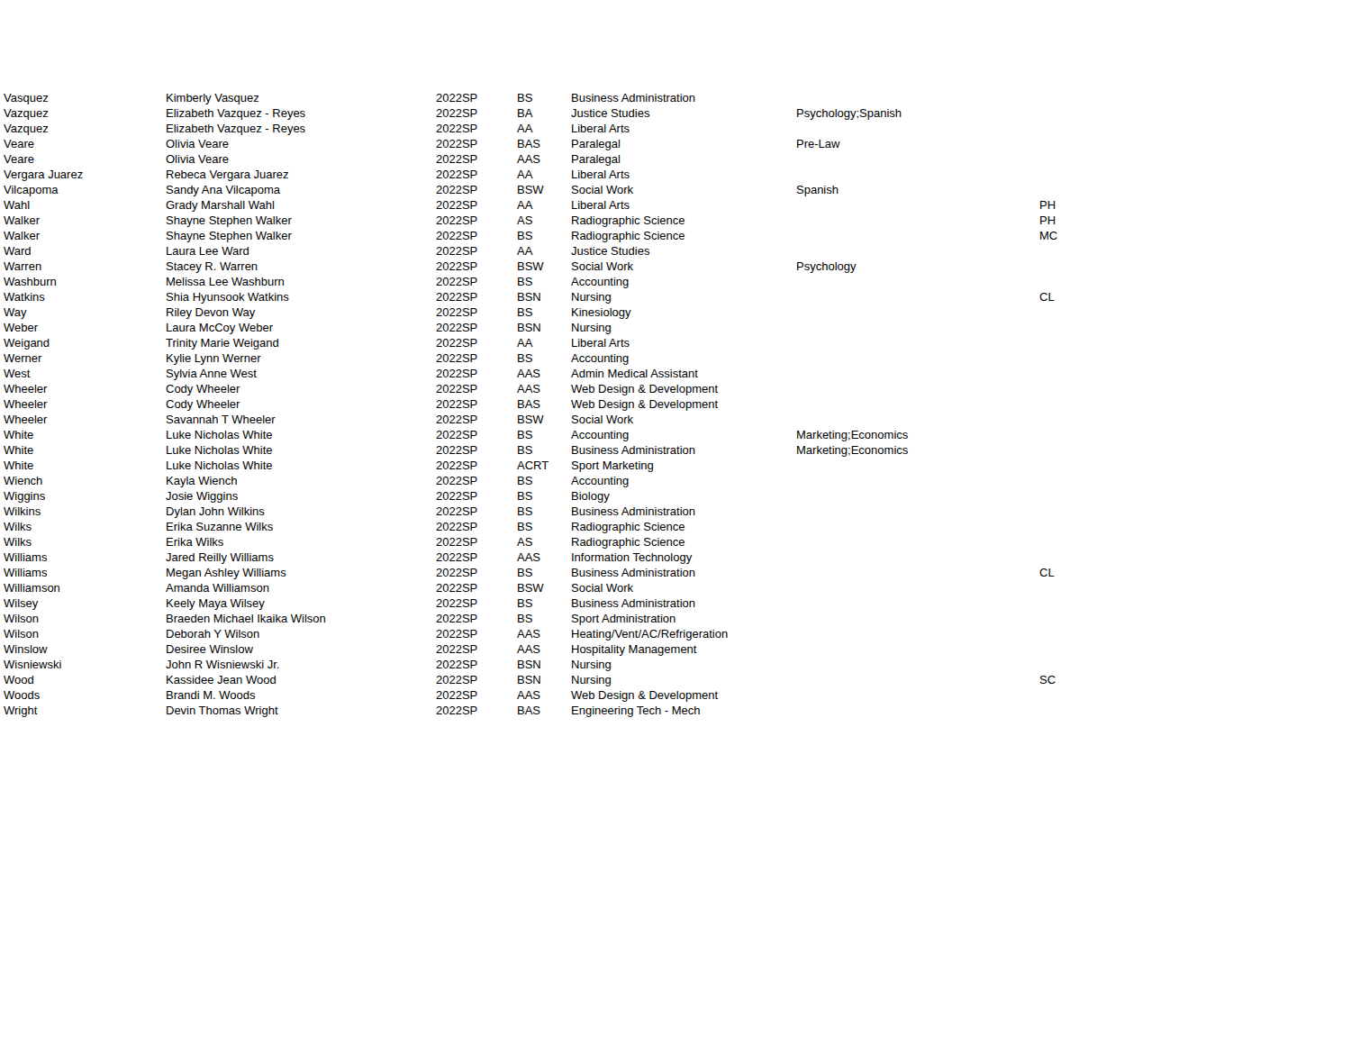| Vasquez | Kimberly Vasquez | 2022SP | BS | Business Administration | | | |
| Vazquez | Elizabeth Vazquez - Reyes | 2022SP | BA | Justice Studies | Psychology;Spanish | | |
| Vazquez | Elizabeth Vazquez - Reyes | 2022SP | AA | Liberal Arts | | | |
| Veare | Olivia Veare | 2022SP | BAS | Paralegal | Pre-Law | | |
| Veare | Olivia Veare | 2022SP | AAS | Paralegal | | | |
| Vergara Juarez | Rebeca Vergara Juarez | 2022SP | AA | Liberal Arts | | | |
| Vilcapoma | Sandy Ana Vilcapoma | 2022SP | BSW | Social Work | Spanish | | |
| Wahl | Grady Marshall Wahl | 2022SP | AA | Liberal Arts | | PH | |
| Walker | Shayne Stephen Walker | 2022SP | AS | Radiographic Science | | PH | |
| Walker | Shayne Stephen Walker | 2022SP | BS | Radiographic Science | | MC | |
| Ward | Laura Lee Ward | 2022SP | AA | Justice Studies | | | |
| Warren | Stacey R. Warren | 2022SP | BSW | Social Work | Psychology | | |
| Washburn | Melissa Lee Washburn | 2022SP | BS | Accounting | | | |
| Watkins | Shia Hyunsook Watkins | 2022SP | BSN | Nursing | | CL | |
| Way | Riley Devon Way | 2022SP | BS | Kinesiology | | | |
| Weber | Laura McCoy Weber | 2022SP | BSN | Nursing | | | |
| Weigand | Trinity Marie Weigand | 2022SP | AA | Liberal Arts | | | |
| Werner | Kylie Lynn Werner | 2022SP | BS | Accounting | | | |
| West | Sylvia Anne West | 2022SP | AAS | Admin Medical Assistant | | | |
| Wheeler | Cody Wheeler | 2022SP | AAS | Web Design & Development | | | |
| Wheeler | Cody Wheeler | 2022SP | BAS | Web Design & Development | | | |
| Wheeler | Savannah T Wheeler | 2022SP | BSW | Social Work | | | |
| White | Luke Nicholas White | 2022SP | BS | Accounting | Marketing;Economics | | |
| White | Luke Nicholas White | 2022SP | BS | Business Administration | Marketing;Economics | | |
| White | Luke Nicholas White | 2022SP | ACRT | Sport Marketing | | | |
| Wiench | Kayla Wiench | 2022SP | BS | Accounting | | | |
| Wiggins | Josie Wiggins | 2022SP | BS | Biology | | | |
| Wilkins | Dylan John Wilkins | 2022SP | BS | Business Administration | | | |
| Wilks | Erika Suzanne Wilks | 2022SP | BS | Radiographic Science | | | |
| Wilks | Erika Wilks | 2022SP | AS | Radiographic Science | | | |
| Williams | Jared Reilly Williams | 2022SP | AAS | Information Technology | | | |
| Williams | Megan Ashley Williams | 2022SP | BS | Business Administration | | CL | |
| Williamson | Amanda Williamson | 2022SP | BSW | Social Work | | | |
| Wilsey | Keely Maya Wilsey | 2022SP | BS | Business Administration | | | |
| Wilson | Braeden Michael Ikaika Wilson | 2022SP | BS | Sport Administration | | | |
| Wilson | Deborah Y Wilson | 2022SP | AAS | Heating/Vent/AC/Refrigeration | | | |
| Winslow | Desiree Winslow | 2022SP | AAS | Hospitality Management | | | |
| Wisniewski | John R Wisniewski Jr. | 2022SP | BSN | Nursing | | | |
| Wood | Kassidee Jean Wood | 2022SP | BSN | Nursing | | SC | |
| Woods | Brandi M. Woods | 2022SP | AAS | Web Design & Development | | | |
| Wright | Devin Thomas Wright | 2022SP | BAS | Engineering Tech - Mech | | | |